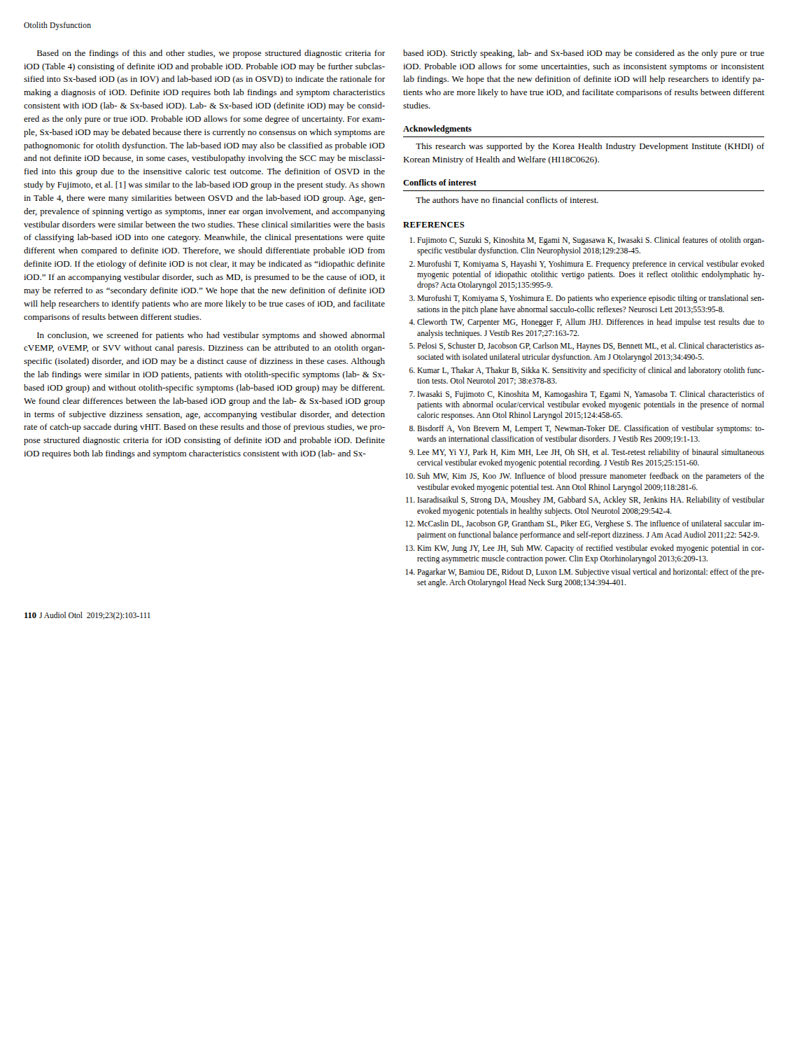Otolith Dysfunction
Based on the findings of this and other studies, we propose structured diagnostic criteria for iOD (Table 4) consisting of definite iOD and probable iOD. Probable iOD may be further subclassified into Sx-based iOD (as in IOV) and lab-based iOD (as in OSVD) to indicate the rationale for making a diagnosis of iOD. Definite iOD requires both lab findings and symptom characteristics consistent with iOD (lab- & Sx-based iOD). Lab- & Sx-based iOD (definite iOD) may be considered as the only pure or true iOD. Probable iOD allows for some degree of uncertainty. For example, Sx-based iOD may be debated because there is currently no consensus on which symptoms are pathognomonic for otolith dysfunction. The lab-based iOD may also be classified as probable iOD and not definite iOD because, in some cases, vestibulopathy involving the SCC may be misclassified into this group due to the insensitive caloric test outcome. The definition of OSVD in the study by Fujimoto, et al. [1] was similar to the lab-based iOD group in the present study. As shown in Table 4, there were many similarities between OSVD and the lab-based iOD group. Age, gender, prevalence of spinning vertigo as symptoms, inner ear organ involvement, and accompanying vestibular disorders were similar between the two studies. These clinical similarities were the basis of classifying lab-based iOD into one category. Meanwhile, the clinical presentations were quite different when compared to definite iOD. Therefore, we should differentiate probable iOD from definite iOD. If the etiology of definite iOD is not clear, it may be indicated as “idiopathic definite iOD.” If an accompanying vestibular disorder, such as MD, is presumed to be the cause of iOD, it may be referred to as “secondary definite iOD.” We hope that the new definition of definite iOD will help researchers to identify patients who are more likely to be true cases of iOD, and facilitate comparisons of results between different studies.
In conclusion, we screened for patients who had vestibular symptoms and showed abnormal cVEMP, oVEMP, or SVV without canal paresis. Dizziness can be attributed to an otolith organ-specific (isolated) disorder, and iOD may be a distinct cause of dizziness in these cases. Although the lab findings were similar in iOD patients, patients with otolith-specific symptoms (lab- & Sx-based iOD group) and without otolith-specific symptoms (lab-based iOD group) may be different. We found clear differences between the lab-based iOD group and the lab- & Sx-based iOD group in terms of subjective dizziness sensation, age, accompanying vestibular disorder, and detection rate of catch-up saccade during vHIT. Based on these results and those of previous studies, we propose structured diagnostic criteria for iOD consisting of definite iOD and probable iOD. Definite iOD requires both lab findings and symptom characteristics consistent with iOD (lab- and Sx-
based iOD). Strictly speaking, lab- and Sx-based iOD may be considered as the only pure or true iOD. Probable iOD allows for some uncertainties, such as inconsistent symptoms or inconsistent lab findings. We hope that the new definition of definite iOD will help researchers to identify patients who are more likely to have true iOD, and facilitate comparisons of results between different studies.
Acknowledgments
This research was supported by the Korea Health Industry Development Institute (KHDI) of Korean Ministry of Health and Welfare (HI18C0626).
Conflicts of interest
The authors have no financial conflicts of interest.
REFERENCES
Fujimoto C, Suzuki S, Kinoshita M, Egami N, Sugasawa K, Iwasaki S. Clinical features of otolith organ-specific vestibular dysfunction. Clin Neurophysiol 2018;129:238-45.
Murofushi T, Komiyama S, Hayashi Y, Yoshimura E. Frequency preference in cervical vestibular evoked myogenic potential of idiopathic otolithic vertigo patients. Does it reflect otolithic endolymphatic hydrops? Acta Otolaryngol 2015;135:995-9.
Murofushi T, Komiyama S, Yoshimura E. Do patients who experience episodic tilting or translational sensations in the pitch plane have abnormal sacculo-collic reflexes? Neurosci Lett 2013;553:95-8.
Cleworth TW, Carpenter MG, Honegger F, Allum JHJ. Differences in head impulse test results due to analysis techniques. J Vestib Res 2017;27:163-72.
Pelosi S, Schuster D, Jacobson GP, Carlson ML, Haynes DS, Bennett ML, et al. Clinical characteristics associated with isolated unilateral utricular dysfunction. Am J Otolaryngol 2013;34:490-5.
Kumar L, Thakar A, Thakur B, Sikka K. Sensitivity and specificity of clinical and laboratory otolith function tests. Otol Neurotol 2017; 38:e378-83.
Iwasaki S, Fujimoto C, Kinoshita M, Kamogashira T, Egami N, Yamasoba T. Clinical characteristics of patients with abnormal ocular/cervical vestibular evoked myogenic potentials in the presence of normal caloric responses. Ann Otol Rhinol Laryngol 2015;124:458-65.
Bisdorff A, Von Brevern M, Lempert T, Newman-Toker DE. Classification of vestibular symptoms: towards an international classification of vestibular disorders. J Vestib Res 2009;19:1-13.
Lee MY, Yi YJ, Park H, Kim MH, Lee JH, Oh SH, et al. Test-retest reliability of binaural simultaneous cervical vestibular evoked myogenic potential recording. J Vestib Res 2015;25:151-60.
Suh MW, Kim JS, Koo JW. Influence of blood pressure manometer feedback on the parameters of the vestibular evoked myogenic potential test. Ann Otol Rhinol Laryngol 2009;118:281-6.
Isaradisaikul S, Strong DA, Moushey JM, Gabbard SA, Ackley SR, Jenkins HA. Reliability of vestibular evoked myogenic potentials in healthy subjects. Otol Neurotol 2008;29:542-4.
McCaslin DL, Jacobson GP, Grantham SL, Piker EG, Verghese S. The influence of unilateral saccular impairment on functional balance performance and self-report dizziness. J Am Acad Audiol 2011;22: 542-9.
Kim KW, Jung JY, Lee JH, Suh MW. Capacity of rectified vestibular evoked myogenic potential in correcting asymmetric muscle contraction power. Clin Exp Otorhinolaryngol 2013;6:209-13.
Pagarkar W, Bamiou DE, Ridout D, Luxon LM. Subjective visual vertical and horizontal: effect of the preset angle. Arch Otolaryngol Head Neck Surg 2008;134:394-401.
110 J Audiol Otol 2019;23(2):103-111